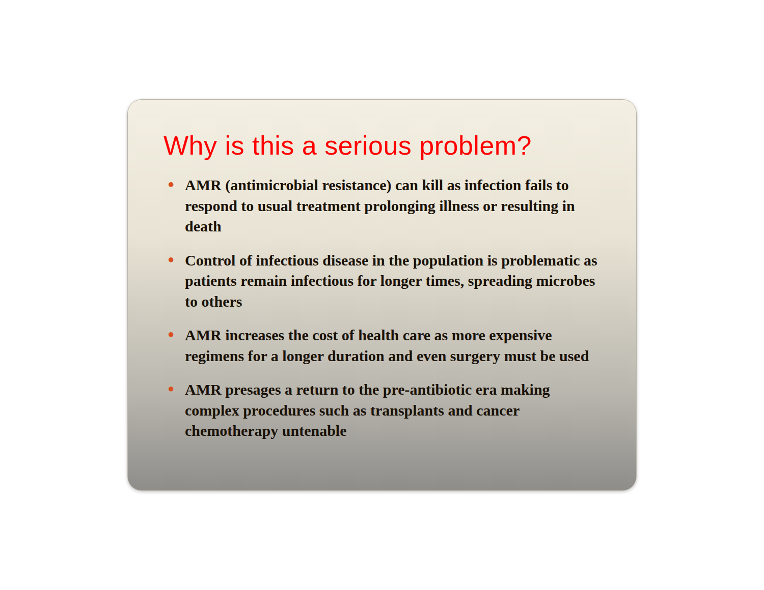Why is this a serious problem?
AMR (antimicrobial resistance) can kill as infection fails to respond to usual treatment prolonging illness or resulting in death
Control of infectious disease in the population is problematic as patients remain infectious for longer times, spreading microbes to others
AMR increases the cost of health care as more expensive regimens for a longer duration and even surgery must be used
AMR presages a return to the pre-antibiotic era making complex procedures such as transplants and cancer chemotherapy untenable